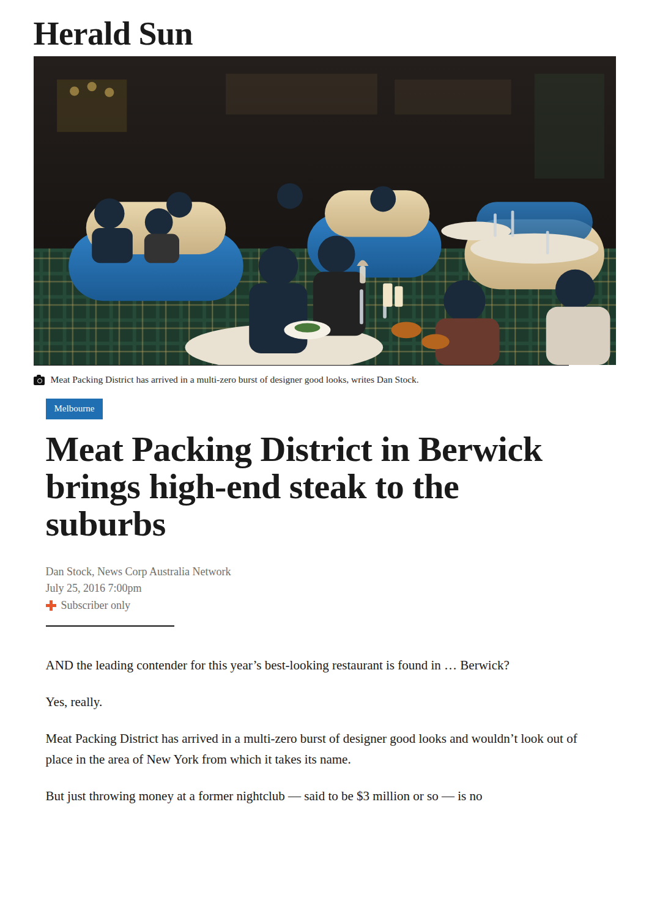Herald Sun
Meat Packing District has arrived in a multi-zero burst of designer good looks, writes Dan Stock.
Melbourne
Meat Packing District in Berwick brings high-end steak to the suburbs
Dan Stock, News Corp Australia Network July 25, 2016 7:00pm
Subscriber only
AND the leading contender for this year’s best-looking restaurant is found in … Berwick?
Yes, really.
Meat Packing District has arrived in a multi-zero burst of designer good looks and wouldn’t look out of place in the area of New York from which it takes its name.
But just throwing money at a former nightclub — said to be $3 million or so — is no